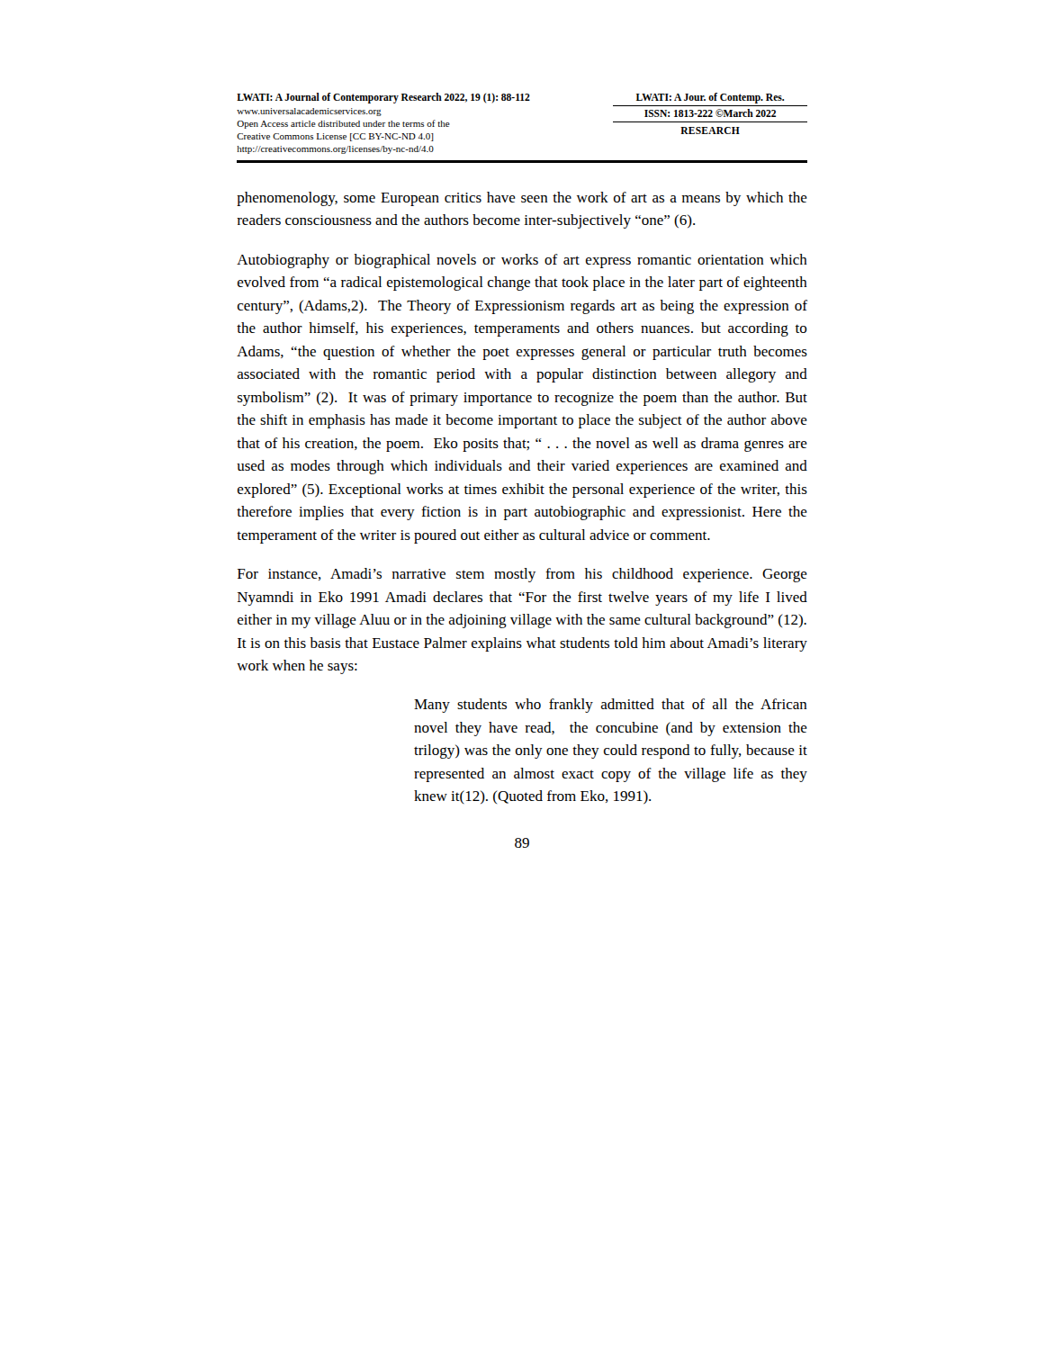LWATI: A Journal of Contemporary Research 2022, 19 (1): 88-112
www.universalacademicservices.org
Open Access article distributed under the terms of the
Creative Commons License [CC BY-NC-ND 4.0]
http://creativecommons.org/licenses/by-nc-nd/4.0
LWATI: A Jour. of Contemp. Res.
ISSN: 1813-222 ©March 2022
RESEARCH
phenomenology, some European critics have seen the work of art as a means by which the readers consciousness and the authors become inter-subjectively “one” (6).
Autobiography or biographical novels or works of art express romantic orientation which evolved from “a radical epistemological change that took place in the later part of eighteenth century”, (Adams,2). The Theory of Expressionism regards art as being the expression of the author himself, his experiences, temperaments and others nuances. but according to Adams, “the question of whether the poet expresses general or particular truth becomes associated with the romantic period with a popular distinction between allegory and symbolism” (2). It was of primary importance to recognize the poem than the author. But the shift in emphasis has made it become important to place the subject of the author above that of his creation, the poem. Eko posits that; “ . . . the novel as well as drama genres are used as modes through which individuals and their varied experiences are examined and explored” (5). Exceptional works at times exhibit the personal experience of the writer, this therefore implies that every fiction is in part autobiographic and expressionist. Here the temperament of the writer is poured out either as cultural advice or comment.
For instance, Amadi’s narrative stem mostly from his childhood experience. George Nyamndi in Eko 1991 Amadi declares that “For the first twelve years of my life I lived either in my village Aluu or in the adjoining village with the same cultural background” (12). It is on this basis that Eustace Palmer explains what students told him about Amadi’s literary work when he says:
Many students who frankly admitted that of all the African novel they have read, the concubine (and by extension the trilogy) was the only one they could respond to fully, because it represented an almost exact copy of the village life as they knew it(12). (Quoted from Eko, 1991).
89